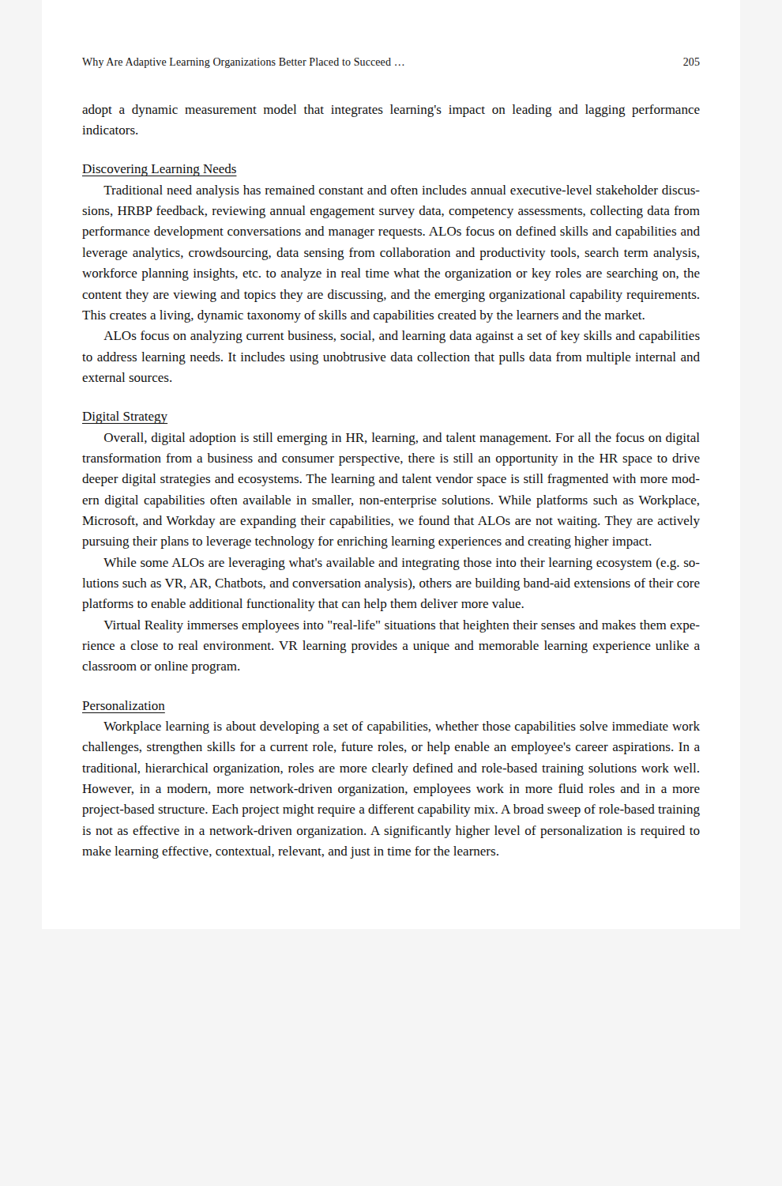Why Are Adaptive Learning Organizations Better Placed to Succeed … 205
adopt a dynamic measurement model that integrates learning's impact on leading and lagging performance indicators.
Discovering Learning Needs
Traditional need analysis has remained constant and often includes annual executive-level stakeholder discussions, HRBP feedback, reviewing annual engagement survey data, competency assessments, collecting data from performance development conversations and manager requests. ALOs focus on defined skills and capabilities and leverage analytics, crowdsourcing, data sensing from collaboration and productivity tools, search term analysis, workforce planning insights, etc. to analyze in real time what the organization or key roles are searching on, the content they are viewing and topics they are discussing, and the emerging organizational capability requirements. This creates a living, dynamic taxonomy of skills and capabilities created by the learners and the market.
ALOs focus on analyzing current business, social, and learning data against a set of key skills and capabilities to address learning needs. It includes using unobtrusive data collection that pulls data from multiple internal and external sources.
Digital Strategy
Overall, digital adoption is still emerging in HR, learning, and talent management. For all the focus on digital transformation from a business and consumer perspective, there is still an opportunity in the HR space to drive deeper digital strategies and ecosystems. The learning and talent vendor space is still fragmented with more modern digital capabilities often available in smaller, non-enterprise solutions. While platforms such as Workplace, Microsoft, and Workday are expanding their capabilities, we found that ALOs are not waiting. They are actively pursuing their plans to leverage technology for enriching learning experiences and creating higher impact.
While some ALOs are leveraging what's available and integrating those into their learning ecosystem (e.g. solutions such as VR, AR, Chatbots, and conversation analysis), others are building band-aid extensions of their core platforms to enable additional functionality that can help them deliver more value.
Virtual Reality immerses employees into "real-life" situations that heighten their senses and makes them experience a close to real environment. VR learning provides a unique and memorable learning experience unlike a classroom or online program.
Personalization
Workplace learning is about developing a set of capabilities, whether those capabilities solve immediate work challenges, strengthen skills for a current role, future roles, or help enable an employee's career aspirations. In a traditional, hierarchical organization, roles are more clearly defined and role-based training solutions work well. However, in a modern, more network-driven organization, employees work in more fluid roles and in a more project-based structure. Each project might require a different capability mix. A broad sweep of role-based training is not as effective in a network-driven organization. A significantly higher level of personalization is required to make learning effective, contextual, relevant, and just in time for the learners.